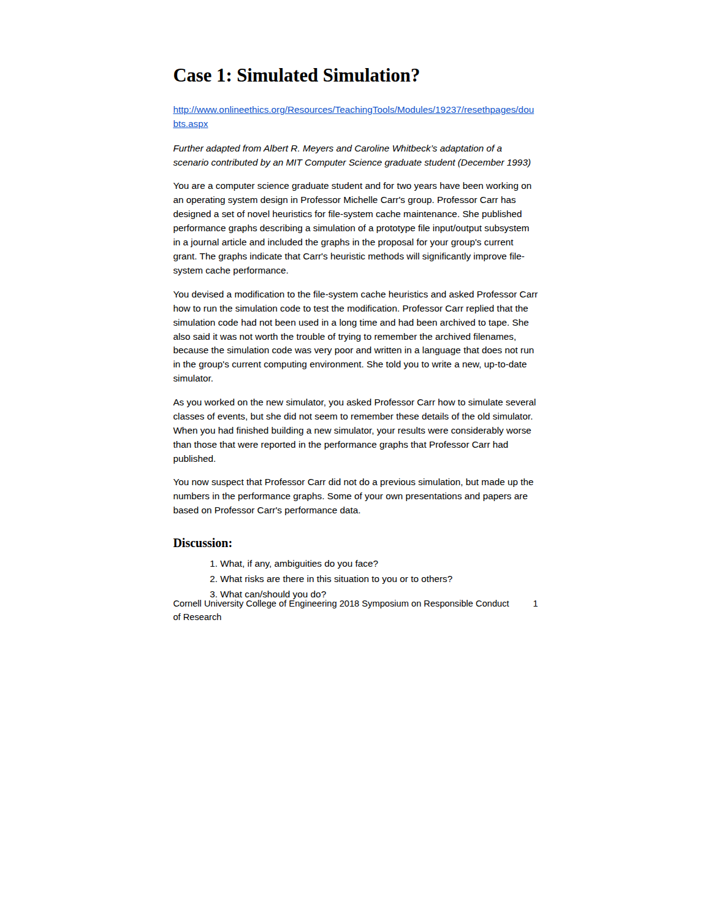Case 1: Simulated Simulation?
http://www.onlineethics.org/Resources/TeachingTools/Modules/19237/resethpages/doubts.aspx
Further adapted from Albert R. Meyers and Caroline Whitbeck’s adaptation of a scenario contributed by an MIT Computer Science graduate student (December 1993)
You are a computer science graduate student and for two years have been working on an operating system design in Professor Michelle Carr's group. Professor Carr has designed a set of novel heuristics for file-system cache maintenance. She published performance graphs describing a simulation of a prototype file input/output subsystem in a journal article and included the graphs in the proposal for your group's current grant. The graphs indicate that Carr's heuristic methods will significantly improve file-system cache performance.
You devised a modification to the file-system cache heuristics and asked Professor Carr how to run the simulation code to test the modification. Professor Carr replied that the simulation code had not been used in a long time and had been archived to tape. She also said it was not worth the trouble of trying to remember the archived filenames, because the simulation code was very poor and written in a language that does not run in the group's current computing environment. She told you to write a new, up-to-date simulator.
As you worked on the new simulator, you asked Professor Carr how to simulate several classes of events, but she did not seem to remember these details of the old simulator. When you had finished building a new simulator, your results were considerably worse than those that were reported in the performance graphs that Professor Carr had published.
You now suspect that Professor Carr did not do a previous simulation, but made up the numbers in the performance graphs. Some of your own presentations and papers are based on Professor Carr's performance data.
Discussion:
What, if any, ambiguities do you face?
What risks are there in this situation to you or to others?
What can/should you do?
Cornell University College of Engineering 2018 Symposium on Responsible Conduct of Research 1